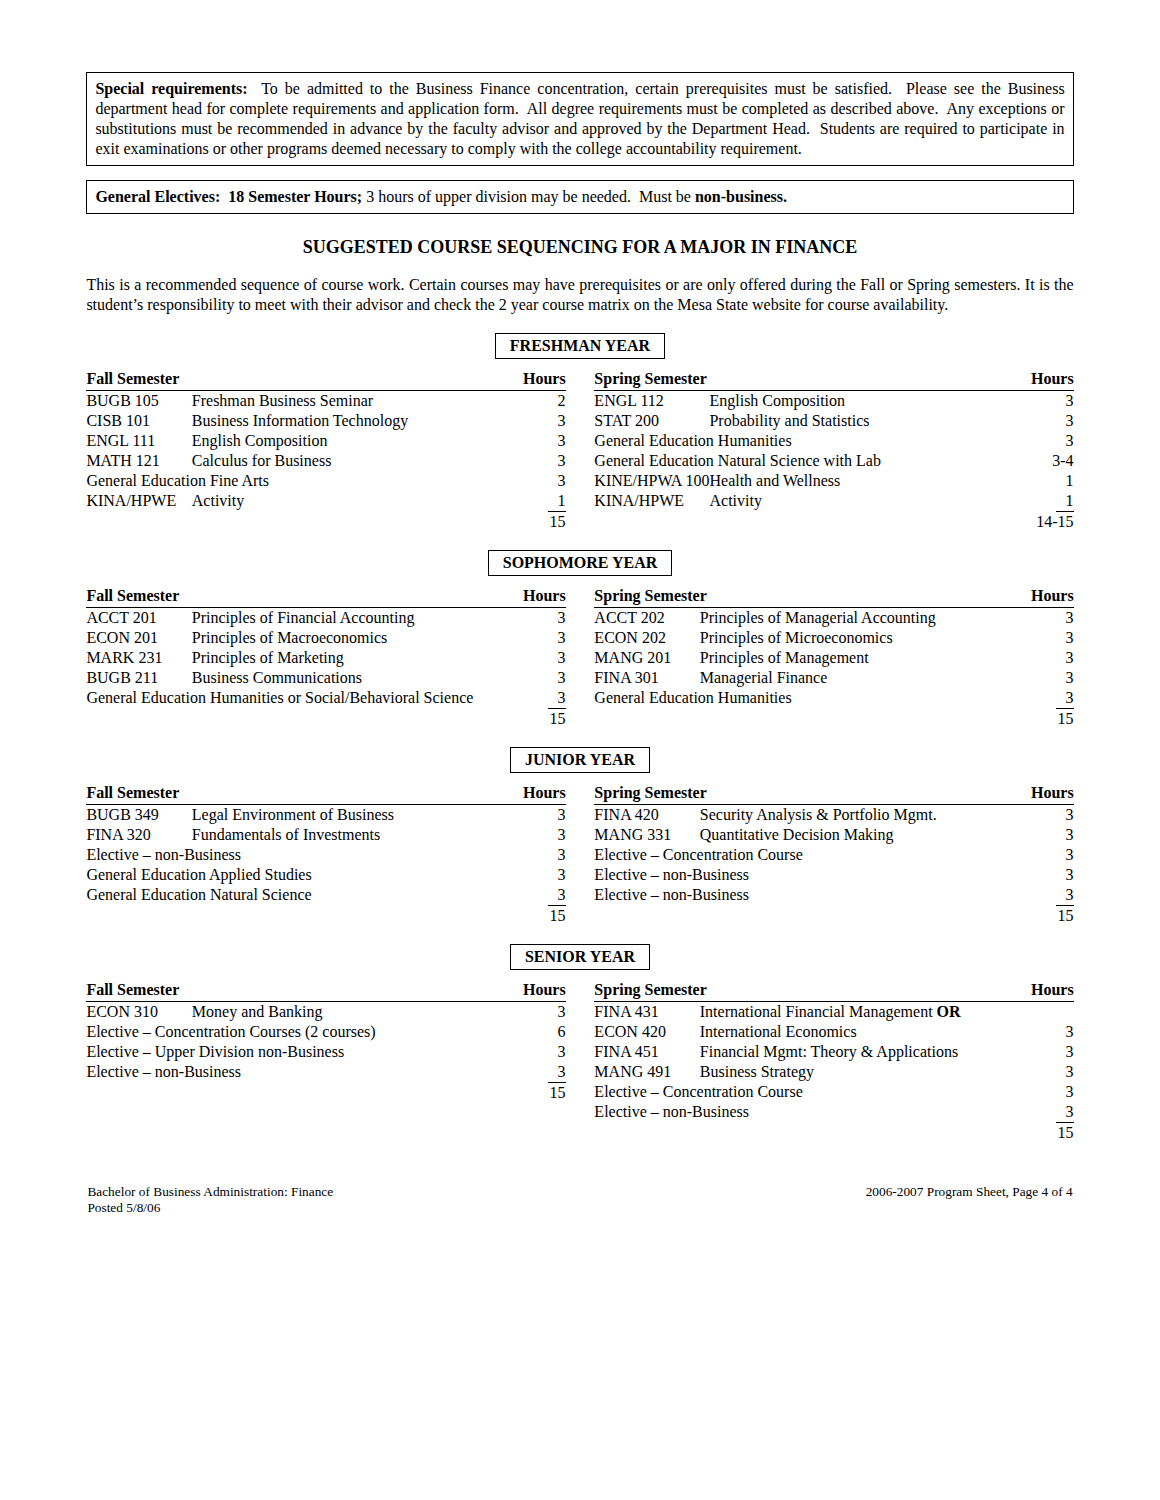Special requirements: To be admitted to the Business Finance concentration, certain prerequisites must be satisfied. Please see the Business department head for complete requirements and application form. All degree requirements must be completed as described above. Any exceptions or substitutions must be recommended in advance by the faculty advisor and approved by the Department Head. Students are required to participate in exit examinations or other programs deemed necessary to comply with the college accountability requirement.
General Electives: 18 Semester Hours; 3 hours of upper division may be needed. Must be non-business.
SUGGESTED COURSE SEQUENCING FOR A MAJOR IN FINANCE
This is a recommended sequence of course work. Certain courses may have prerequisites or are only offered during the Fall or Spring semesters. It is the student’s responsibility to meet with their advisor and check the 2 year course matrix on the Mesa State website for course availability.
FRESHMAN YEAR
| / Fall Semester / Hours / / --- / --- / / BUGB 105 / Freshman Business Seminar / 2 / / CISB 101 / Business Information Technology / 3 / / ENGL 111 / English Composition / 3 / / MATH 121 / Calculus for Business / 3 / / General Education Fine Arts / 3 / / KINA/HPWE / Activity / 1 / / / 15 / | | / Spring Semester / Hours / / --- / --- / / ENGL 112 / English Composition / 3 / / STAT 200 / Probability and Statistics / 3 / / General Education Humanities / 3 / / General Education Natural Science with Lab / 3-4 / / KINE/HPWA 100 / Health and Wellness / 1 / / KINA/HPWE / Activity / 1 / / / 14-15 / |
SOPHOMORE YEAR
| / Fall Semester / Hours / / --- / --- / / ACCT 201 / Principles of Financial Accounting / 3 / / ECON 201 / Principles of Macroeconomics / 3 / / MARK 231 / Principles of Marketing / 3 / / BUGB 211 / Business Communications / 3 / / General Education Humanities or Social/Behavioral Science / 3 / / / 15 / | | / Spring Semester / Hours / / --- / --- / / ACCT 202 / Principles of Managerial Accounting / 3 / / ECON 202 / Principles of Microeconomics / 3 / / MANG 201 / Principles of Management / 3 / / FINA 301 / Managerial Finance / 3 / / General Education Humanities / 3 / / / 15 / |
JUNIOR YEAR
| / Fall Semester / Hours / / --- / --- / / BUGB 349 / Legal Environment of Business / 3 / / FINA 320 / Fundamentals of Investments / 3 / / Elective – non-Business / 3 / / General Education Applied Studies / 3 / / General Education Natural Science / 3 / / / 15 / | | / Spring Semester / Hours / / --- / --- / / FINA 420 / Security Analysis & Portfolio Mgmt. / 3 / / MANG 331 / Quantitative Decision Making / 3 / / Elective – Concentration Course / 3 / / Elective – non-Business / 3 / / Elective – non-Business / 3 / / / 15 / |
SENIOR YEAR
| / Fall Semester / Hours / / --- / --- / / ECON 310 / Money and Banking / 3 / / Elective – Concentration Courses (2 courses) / 6 / / Elective – Upper Division non-Business / 3 / / Elective – non-Business / 3 / / / 15 / | | / Spring Semester / Hours / / --- / --- / / FINA 431 / International Financial Management OR / / / ECON 420 / International Economics / 3 / / FINA 451 / Financial Mgmt: Theory & Applications / 3 / / MANG 491 / Business Strategy / 3 / / Elective – Concentration Course / 3 / / Elective – non-Business / 3 / / / 15 / |
| Bachelor of Business Administration: Finance Posted 5/8/06 | 2006-2007 Program Sheet, Page 4 of 4 |